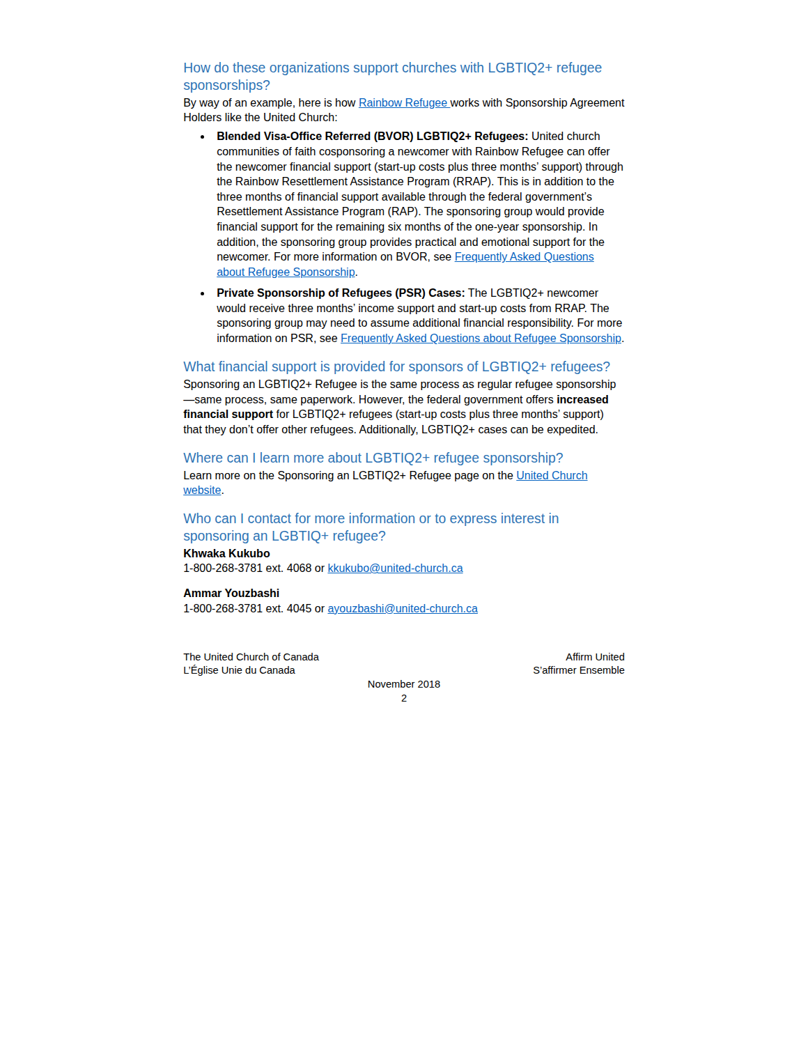How do these organizations support churches with LGBTIQ2+ refugee sponsorships?
By way of an example, here is how Rainbow Refugee works with Sponsorship Agreement Holders like the United Church:
Blended Visa-Office Referred (BVOR) LGBTIQ2+ Refugees: United church communities of faith cosponsoring a newcomer with Rainbow Refugee can offer the newcomer financial support (start-up costs plus three months’ support) through the Rainbow Resettlement Assistance Program (RRAP). This is in addition to the three months of financial support available through the federal government’s Resettlement Assistance Program (RAP). The sponsoring group would provide financial support for the remaining six months of the one-year sponsorship. In addition, the sponsoring group provides practical and emotional support for the newcomer. For more information on BVOR, see Frequently Asked Questions about Refugee Sponsorship.
Private Sponsorship of Refugees (PSR) Cases: The LGBTIQ2+ newcomer would receive three months’ income support and start-up costs from RRAP. The sponsoring group may need to assume additional financial responsibility. For more information on PSR, see Frequently Asked Questions about Refugee Sponsorship.
What financial support is provided for sponsors of LGBTIQ2+ refugees?
Sponsoring an LGBTIQ2+ Refugee is the same process as regular refugee sponsorship—same process, same paperwork. However, the federal government offers increased financial support for LGBTIQ2+ refugees (start-up costs plus three months’ support) that they don’t offer other refugees. Additionally, LGBTIQ2+ cases can be expedited.
Where can I learn more about LGBTIQ2+ refugee sponsorship?
Learn more on the Sponsoring an LGBTIQ2+ Refugee page on the United Church website.
Who can I contact for more information or to express interest in sponsoring an LGBTIQ+ refugee?
Khwaka Kukubo
1-800-268-3781 ext. 4068 or kkukubo@united-church.ca
Ammar Youzbashi
1-800-268-3781 ext. 4045 or ayouzbashi@united-church.ca
The United Church of Canada
L’Église Unie du Canada
Affirm United
S’affirmer Ensemble
November 2018
2